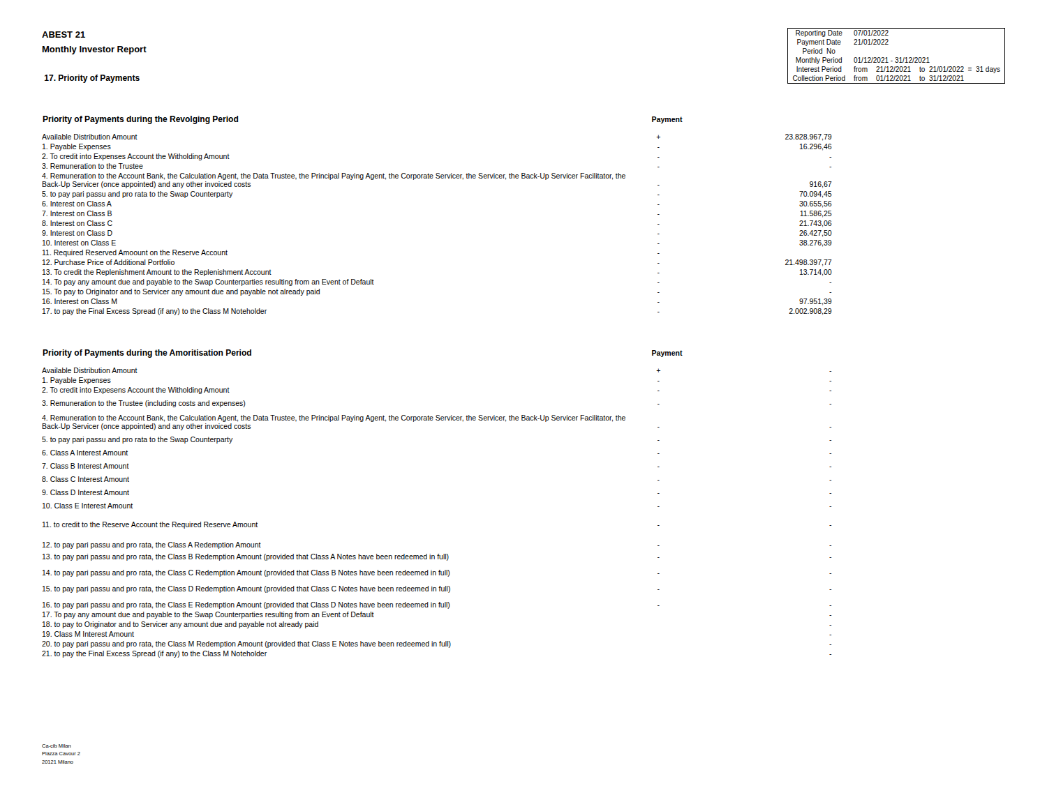ABEST 21
Monthly Investor Report
17. Priority of Payments
| Reporting Date | 07/01/2022 |
| Payment Date | 21/01/2022 |
| Period No | |
| Monthly Period | 01/12/2021 - 31/12/2021 |
| Interest Period | from | 21/12/2021 | to 21/01/2022 = 31 days |
| Collection Period | from | 01/12/2021 | to 31/12/2021 |
| Priority of Payments during the Revolging Period | Payment |
| Available Distribution Amount | + | 23.828.967,79 | |
| 1. Payable Expenses | - | 16.296,46 | |
| 2. To credit into Expenses Account the Witholding Amount | - | - | |
| 3. Remuneration to the Trustee | - | - | |
| 4. Remuneration to the Account Bank, the Calculation Agent, the Data Trustee, the Principal Paying Agent, the Corporate Servicer, the Servicer, the Back-Up Servicer Facilitator, the Back-Up Servicer (once appointed) and any other invoiced costs | - | 916,67 | |
| 5. to pay pari passu and pro rata to the Swap Counterparty | - | 70.094,45 | |
| 6. Interest on Class A | - | 30.655,56 | |
| 7. Interest on Class B | - | 11.586,25 | |
| 8. Interest on Class C | - | 21.743,06 | |
| 9. Interest on Class D | - | 26.427,50 | |
| 10. Interest on Class E | - | 38.276,39 | |
| 11. Required Reserved Amoount on the Reserve Account | - | | |
| 12. Purchase Price of Additional Portfolio | - | 21.498.397,77 | |
| 13. To credit the Replenishment Amount to the Replenishment Account | - | 13.714,00 | |
| 14. To pay any amount due and payable to the Swap Counterparties resulting from an Event of Default | - | - | |
| 15. To pay to Originator and to Servicer any amount due and payable not already paid | - | - | |
| 16. Interest on Class M | - | 97.951,39 | |
| 17. to pay the Final Excess Spread (if any) to the Class M Noteholder | - | 2.002.908,29 | |
| Priority of Payments during the Amoritisation Period | Payment |
| Available Distribution Amount | + | - | |
| 1. Payable Expenses | - | - | |
| 2. To credit into Expesens Account the Witholding Amount | - | - | |
| 3. Remuneration to the Trustee (including costs and expenses) | - | - | |
| 4. Remuneration to the Account Bank, the Calculation Agent, the Data Trustee, the Principal Paying Agent, the Corporate Servicer, the Servicer, the Back-Up Servicer Facilitator, the Back-Up Servicer (once appointed) and any other invoiced costs | - | - | |
| 5. to pay pari passu and pro rata to the Swap Counterparty | - | - | |
| 6. Class A Interest Amount | - | - | |
| 7. Class B Interest Amount | - | - | |
| 8. Class C Interest Amount | - | - | |
| 9. Class D Interest Amount | - | - | |
| 10. Class E Interest Amount | - | - | |
| 11. to credit to the Reserve Account the Required Reserve Amount | - | - | |
| 12. to pay pari passu and pro rata, the Class A Redemption Amount | - | - | |
| 13. to pay pari passu and pro rata, the Class B Redemption Amount (provided that Class A Notes have been redeemed in full) | - | - | |
| 14. to pay pari passu and pro rata, the Class C Redemption Amount (provided that Class B Notes have been redeemed in full) | - | - | |
| 15. to pay pari passu and pro rata, the Class D Redemption Amount (provided that Class C Notes have been redeemed in full) | - | - | |
| 16. to pay pari passu and pro rata, the Class E Redemption Amount (provided that Class D Notes have been redeemed in full) | - | - | |
| 17. To pay any amount due and payable to the Swap Counterparties resulting from an Event of Default | | - | |
| 18. to pay to Originator and to Servicer any amount due and payable not already paid | | - | |
| 19. Class M Interest Amount | | - | |
| 20. to pay pari passu and pro rata, the Class M Redemption Amount (provided that Class E Notes have been redeemed in full) | | - | |
| 21. to pay the Final Excess Spread (if any) to the Class M Noteholder | | - | |
Ca-cib Milan
Piazza Cavour 2
20121 Milano